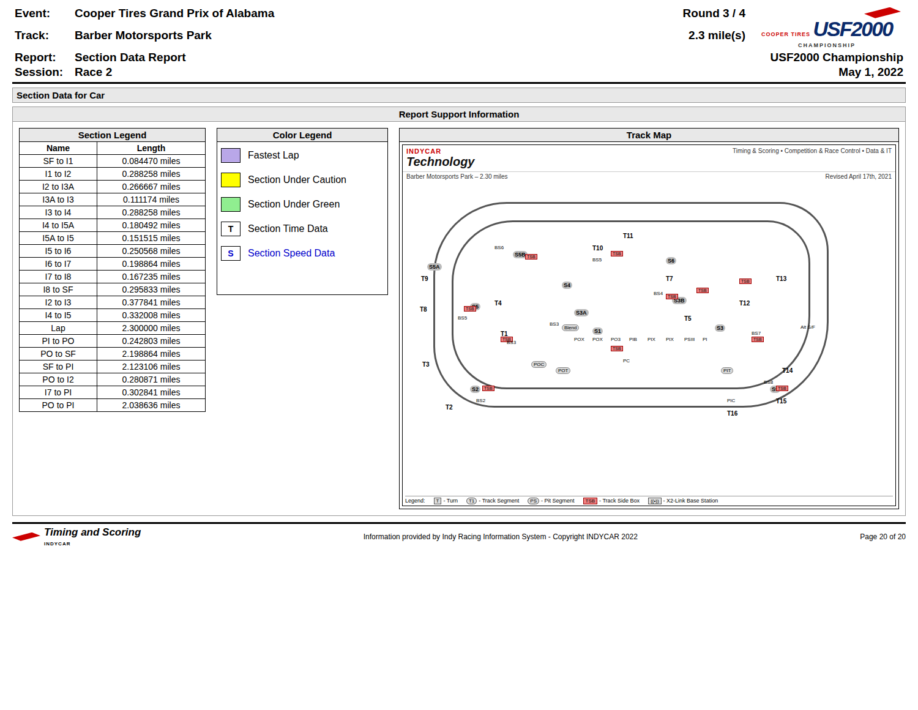| Event: | Cooper Tires Grand Prix of Alabama | Round 3 / 4 | COOPER TIRES USF2000 CHAMPIONSHIP |
| Track: | Barber Motorsports Park | 2.3 mile(s) |
| Report: | Section Data Report | USF2000 Championship |
| Session: | Race 2 | May 1, 2022 |
Section Data for Car
Report Support Information
| Section Legend |
| --- |
| Name | Length |
| SF to I1 | 0.084470 miles |
| I1 to I2 | 0.288258 miles |
| I2 to I3A | 0.266667 miles |
| I3A to I3 | 0.111174 miles |
| I3 to I4 | 0.288258 miles |
| I4 to I5A | 0.180492 miles |
| I5A to I5 | 0.151515 miles |
| I5 to I6 | 0.250568 miles |
| I6 to I7 | 0.198864 miles |
| I7 to I8 | 0.167235 miles |
| I8 to SF | 0.295833 miles |
| I2 to I3 | 0.377841 miles |
| I4 to I5 | 0.332008 miles |
| Lap | 2.300000 miles |
| PI to PO | 0.242803 miles |
| PO to SF | 2.198864 miles |
| SF to PI | 2.123106 miles |
| PO to I2 | 0.280871 miles |
| I7 to PI | 0.302841 miles |
| PO to PI | 2.038636 miles |
| Color Legend |
| --- |
Fastest Lap
Section Under Caution
Section Under Green
TSection Time Data
SSection Speed Data
| Track Map |
| --- |
INDYCAR Technology
Timing & Scoring • Competition & Race Control • Data & IT
Barber Motorsports Park – 2.30 miles
Revised April 17th, 2021
T9
T8
T3
T2
T1
T4
T10
T11
T7
T6
T5
T12
T13
T14
T15
T16
T17
S5B
S5A
S5
S4
S6
S3B
S3A
S1
S2
S3
S9
POC
POT
PIT
Blend
TSB
TSB
TSB
TSB
TSB
TSB
TSB
TSB
TSB
TSB
TSB
BS6
BS5
BS5
BS3
BS2
BS4
BS7
BS8
BS3
POX
POX
PO3
PIB
PIX
PIX
PSIII
PI
PC
PIC
Alt S/F
Legend: T - Turn T1 - Track Segment PS - Pit Segment TSB - Track Side Box ((•)) - X2-Link Base Station
Timing and Scoring
INDYCAR
Information provided by Indy Racing Information System - Copyright INDYCAR 2022
Page 20 of 20